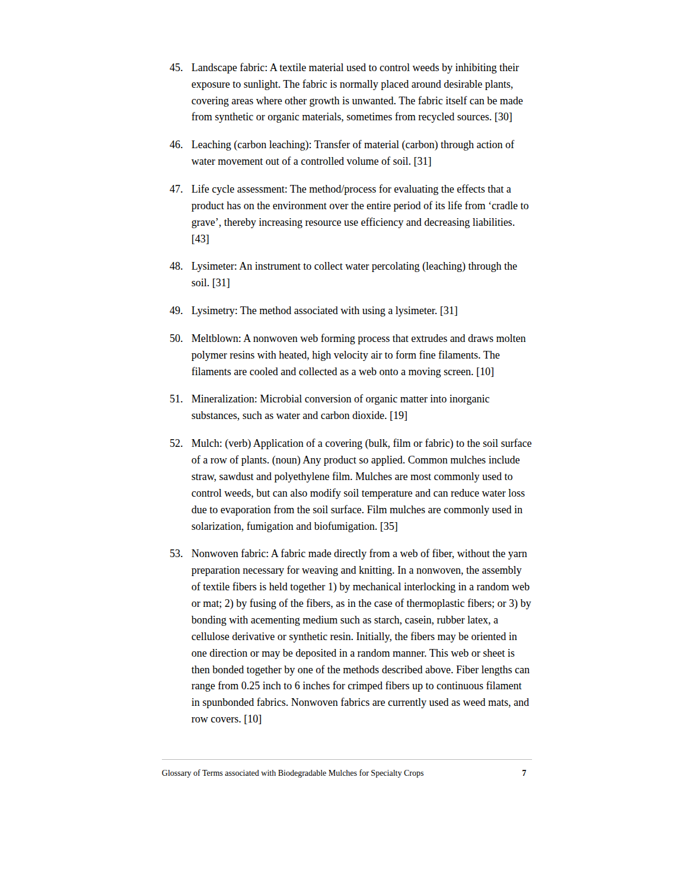Landscape fabric: A textile material used to control weeds by inhibiting their exposure to sunlight. The fabric is normally placed around desirable plants, covering areas where other growth is unwanted. The fabric itself can be made from synthetic or organic materials, sometimes from recycled sources. [30]
Leaching (carbon leaching): Transfer of material (carbon) through action of water movement out of a controlled volume of soil. [31]
Life cycle assessment: The method/process for evaluating the effects that a product has on the environment over the entire period of its life from ‘cradle to grave’, thereby increasing resource use efficiency and decreasing liabilities. [43]
Lysimeter: An instrument to collect water percolating (leaching) through the soil. [31]
Lysimetry: The method associated with using a lysimeter. [31]
Meltblown: A nonwoven web forming process that extrudes and draws molten polymer resins with heated, high velocity air to form fine filaments. The filaments are cooled and collected as a web onto a moving screen. [10]
Mineralization: Microbial conversion of organic matter into inorganic substances, such as water and carbon dioxide. [19]
Mulch: (verb) Application of a covering (bulk, film or fabric) to the soil surface of a row of plants. (noun) Any product so applied. Common mulches include straw, sawdust and polyethylene film. Mulches are most commonly used to control weeds, but can also modify soil temperature and can reduce water loss due to evaporation from the soil surface. Film mulches are commonly used in solarization, fumigation and biofumigation. [35]
Nonwoven fabric: A fabric made directly from a web of fiber, without the yarn preparation necessary for weaving and knitting. In a nonwoven, the assembly of textile fibers is held together 1) by mechanical interlocking in a random web or mat; 2) by fusing of the fibers, as in the case of thermoplastic fibers; or 3) by bonding with acementing medium such as starch, casein, rubber latex, a cellulose derivative or synthetic resin. Initially, the fibers may be oriented in one direction or may be deposited in a random manner. This web or sheet is then bonded together by one of the methods described above. Fiber lengths can range from 0.25 inch to 6 inches for crimped fibers up to continuous filament in spunbonded fabrics. Nonwoven fabrics are currently used as weed mats, and row covers. [10]
Glossary of Terms associated with Biodegradable Mulches for Specialty Crops 7